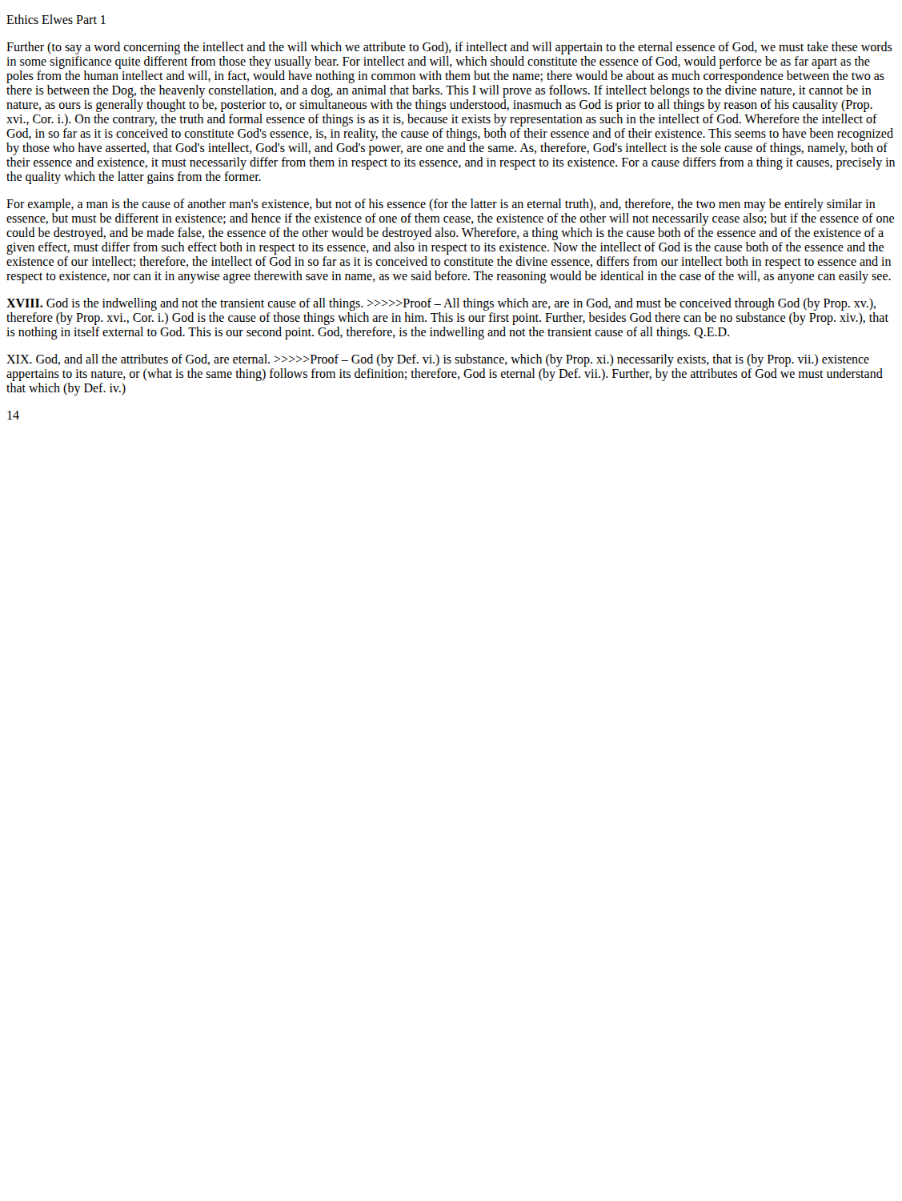Ethics Elwes Part 1
Further (to say a word concerning the intellect and the will which we attribute to God), if intellect and will appertain to the eternal essence of God, we must take these words in some significance quite different from those they usually bear. For intellect and will, which should constitute the essence of God, would perforce be as far apart as the poles from the human intellect and will, in fact, would have nothing in common with them but the name; there would be about as much correspondence between the two as there is between the Dog, the heavenly constellation, and a dog, an animal that barks. This I will prove as follows. If intellect belongs to the divine nature, it cannot be in nature, as ours is generally thought to be, posterior to, or simultaneous with the things understood, inasmuch as God is prior to all things by reason of his causality (Prop. xvi., Cor. i.). On the contrary, the truth and formal essence of things is as it is, because it exists by representation as such in the intellect of God. Wherefore the intellect of God, in so far as it is conceived to constitute God's essence, is, in reality, the cause of things, both of their essence and of their existence. This seems to have been recognized by those who have asserted, that God's intellect, God's will, and God's power, are one and the same. As, therefore, God's intellect is the sole cause of things, namely, both of their essence and existence, it must necessarily differ from them in respect to its essence, and in respect to its existence. For a cause differs from a thing it causes, precisely in the quality which the latter gains from the former.
For example, a man is the cause of another man's existence, but not of his essence (for the latter is an eternal truth), and, therefore, the two men may be entirely similar in essence, but must be different in existence; and hence if the existence of one of them cease, the existence of the other will not necessarily cease also; but if the essence of one could be destroyed, and be made false, the essence of the other would be destroyed also. Wherefore, a thing which is the cause both of the essence and of the existence of a given effect, must differ from such effect both in respect to its essence, and also in respect to its existence. Now the intellect of God is the cause both of the essence and the existence of our intellect; therefore, the intellect of God in so far as it is conceived to constitute the divine essence, differs from our intellect both in respect to essence and in respect to existence, nor can it in anywise agree therewith save in name, as we said before. The reasoning would be identical in the case of the will, as anyone can easily see.
XVIII. God is the indwelling and not the transient cause of all things. >>>>>Proof – All things which are, are in God, and must be conceived through God (by Prop. xv.), therefore (by Prop. xvi., Cor. i.) God is the cause of those things which are in him. This is our first point. Further, besides God there can be no substance (by Prop. xiv.), that is nothing in itself external to God. This is our second point. God, therefore, is the indwelling and not the transient cause of all things. Q.E.D.
XIX. God, and all the attributes of God, are eternal. >>>>>Proof – God (by Def. vi.) is substance, which (by Prop. xi.) necessarily exists, that is (by Prop. vii.) existence appertains to its nature, or (what is the same thing) follows from its definition; therefore, God is eternal (by Def. vii.). Further, by the attributes of God we must understand that which (by Def. iv.)
14